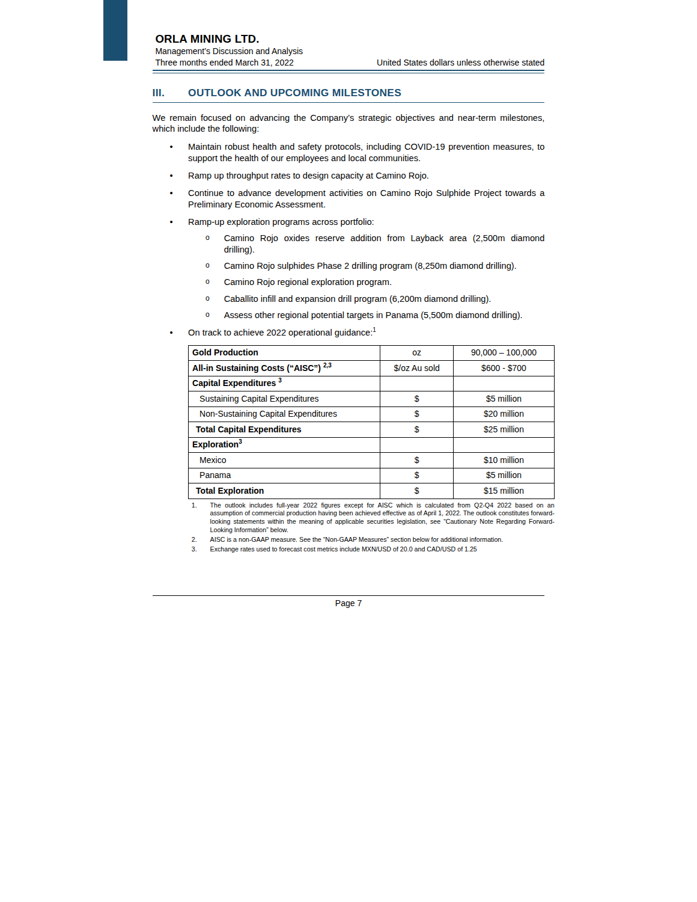ORLA MINING LTD.
Management’s Discussion and Analysis
Three months ended March 31, 2022 United States dollars unless otherwise stated
III. OUTLOOK AND UPCOMING MILESTONES
We remain focused on advancing the Company’s strategic objectives and near-term milestones, which include the following:
Maintain robust health and safety protocols, including COVID-19 prevention measures, to support the health of our employees and local communities.
Ramp up throughput rates to design capacity at Camino Rojo.
Continue to advance development activities on Camino Rojo Sulphide Project towards a Preliminary Economic Assessment.
Ramp-up exploration programs across portfolio:
Camino Rojo oxides reserve addition from Layback area (2,500m diamond drilling).
Camino Rojo sulphides Phase 2 drilling program (8,250m diamond drilling).
Camino Rojo regional exploration program.
Caballito infill and expansion drill program (6,200m diamond drilling).
Assess other regional potential targets in Panama (5,500m diamond drilling).
On track to achieve 2022 operational guidance:1
| Gold Production | oz | 90,000 – 100,000 |
| All-in Sustaining Costs (“AISC”) 2,3 | $/oz Au sold | $600 - $700 |
| Capital Expenditures 3 | | |
| Sustaining Capital Expenditures | $ | $5 million |
| Non-Sustaining Capital Expenditures | $ | $20 million |
| Total Capital Expenditures | $ | $25 million |
| Exploration 3 | | |
| Mexico | $ | $10 million |
| Panama | $ | $5 million |
| Total Exploration | $ | $15 million |
The outlook includes full-year 2022 figures except for AISC which is calculated from Q2-Q4 2022 based on an assumption of commercial production having been achieved effective as of April 1, 2022. The outlook constitutes forward-looking statements within the meaning of applicable securities legislation, see “Cautionary Note Regarding Forward-Looking Information” below.
AISC is a non-GAAP measure. See the “Non-GAAP Measures” section below for additional information.
Exchange rates used to forecast cost metrics include MXN/USD of 20.0 and CAD/USD of 1.25
Page 7